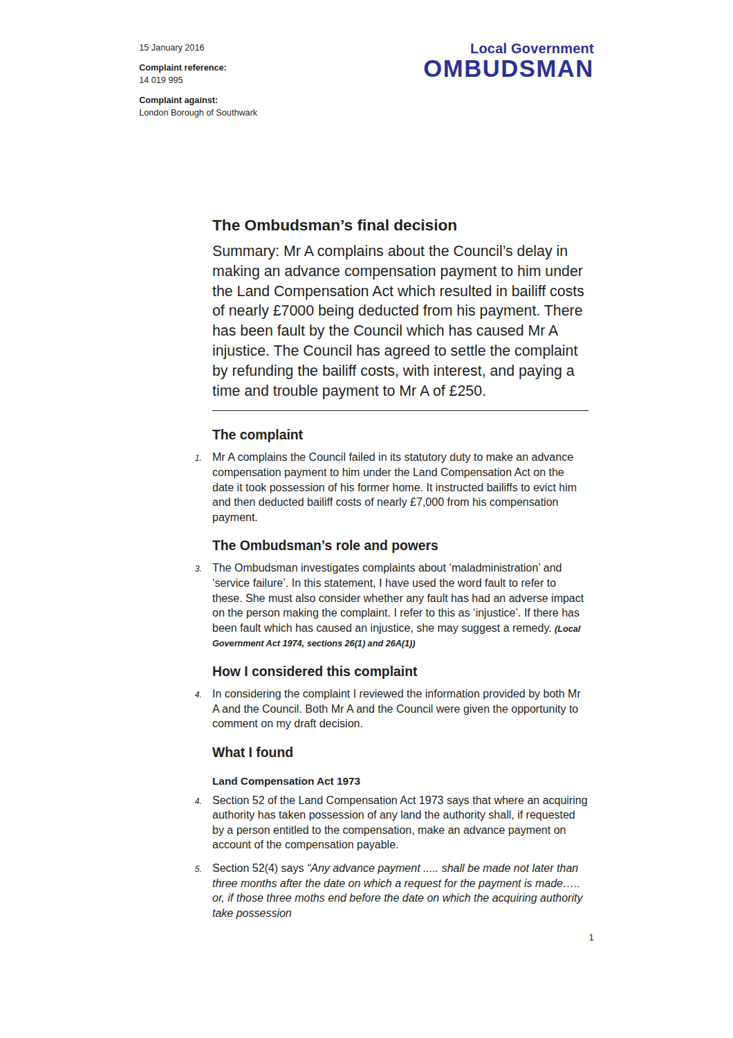15 January 2016
Complaint reference:
14 019 995
Complaint against:
London Borough of Southwark
Local Government OMBUDSMAN
The Ombudsman’s final decision
Summary: Mr A complains about the Council’s delay in making an advance compensation payment to him under the Land Compensation Act which resulted in bailiff costs of nearly £7000 being deducted from his payment. There has been fault by the Council which has caused Mr A injustice. The Council has agreed to settle the complaint by refunding the bailiff costs, with interest, and paying a time and trouble payment to Mr A of £250.
The complaint
Mr A complains the Council failed in its statutory duty to make an advance compensation payment to him under the Land Compensation Act on the date it took possession of his former home. It instructed bailiffs to evict him and then deducted bailiff costs of nearly £7,000 from his compensation payment.
The Ombudsman’s role and powers
The Ombudsman investigates complaints about ‘maladministration’ and ‘service failure’. In this statement, I have used the word fault to refer to these. She must also consider whether any fault has had an adverse impact on the person making the complaint. I refer to this as ‘injustice’. If there has been fault which has caused an injustice, she may suggest a remedy. (Local Government Act 1974, sections 26(1) and 26A(1))
How I considered this complaint
In considering the complaint I reviewed the information provided by both Mr A and the Council. Both Mr A and the Council were given the opportunity to comment on my draft decision.
What I found
Land Compensation Act 1973
Section 52 of the Land Compensation Act 1973 says that where an acquiring authority has taken possession of any land the authority shall, if requested by a person entitled to the compensation, make an advance payment on account of the compensation payable.
Section 52(4) says “Any advance payment ..... shall be made not later than three months after the date on which a request for the payment is made….. or, if those three moths end before the date on which the acquiring authority take possession
1